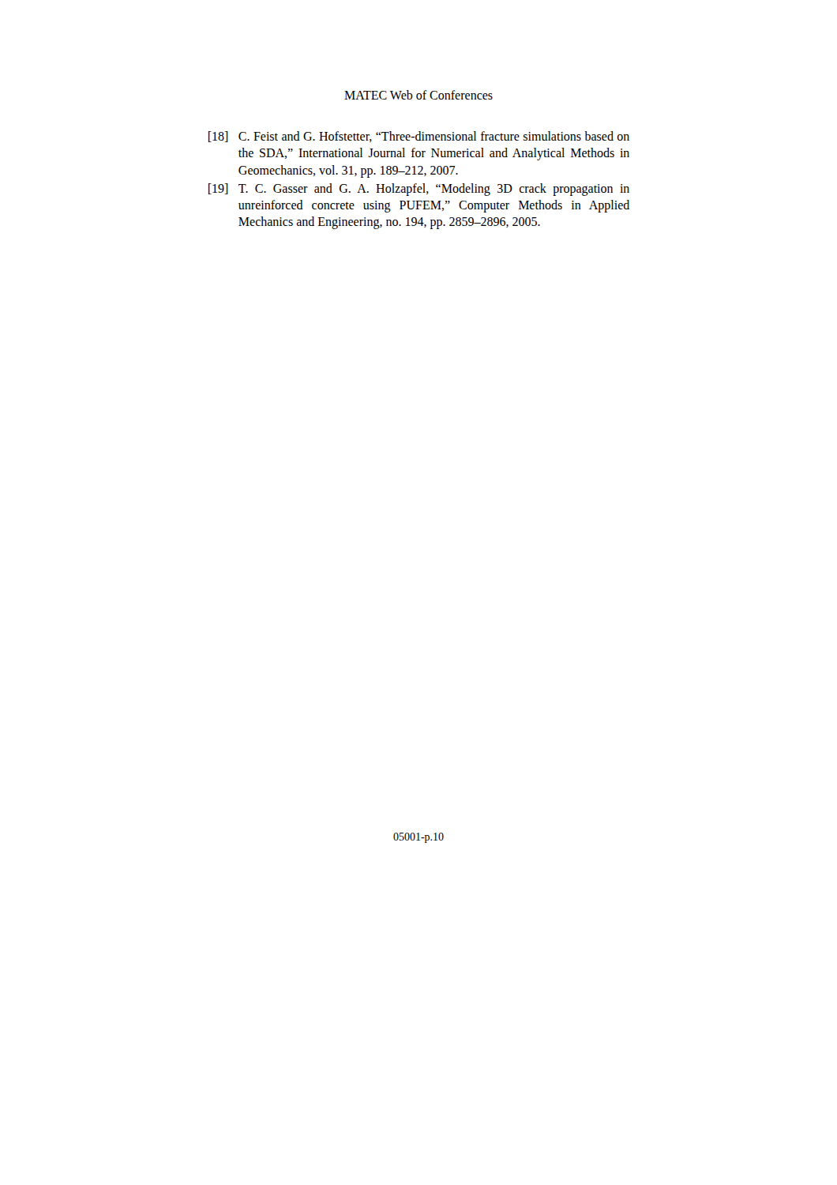MATEC Web of Conferences
[18] C. Feist and G. Hofstetter, “Three-dimensional fracture simulations based on the SDA,” International Journal for Numerical and Analytical Methods in Geomechanics, vol. 31, pp. 189–212, 2007.
[19] T. C. Gasser and G. A. Holzapfel, “Modeling 3D crack propagation in unreinforced concrete using PUFEM,” Computer Methods in Applied Mechanics and Engineering, no. 194, pp. 2859–2896, 2005.
05001-p.10